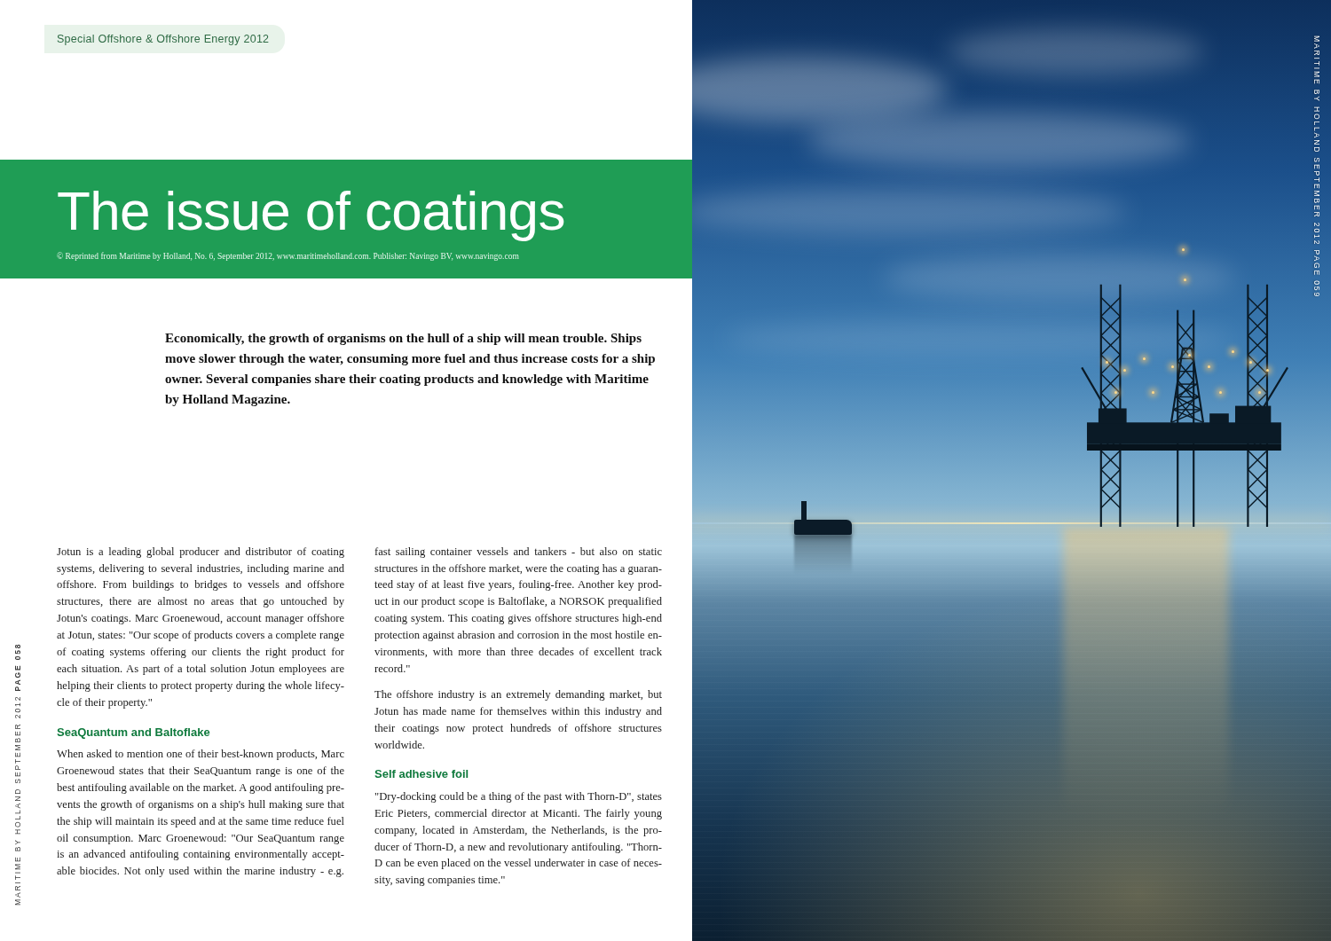MARITIME BY HOLLAND SEPTEMBER 2012 PAGE 058
Special Offshore & Offshore Energy 2012
The issue of coatings
© Reprinted from Maritime by Holland, No. 6, September 2012, www.maritimeholland.com. Publisher: Navingo BV, www.navingo.com
Economically, the growth of organisms on the hull of a ship will mean trouble. Ships move slower through the water, consuming more fuel and thus increase costs for a ship owner. Several companies share their coating products and knowledge with Maritime by Holland Magazine.
Jotun is a leading global producer and distributor of coating systems, delivering to several industries, including marine and offshore. From buildings to bridges to vessels and offshore structures, there are almost no areas that go untouched by Jotun's coatings. Marc Groenewoud, account manager offshore at Jotun, states: "Our scope of products covers a complete range of coating systems offering our clients the right product for each situation. As part of a total solution Jotun employees are helping their clients to protect property during the whole lifecycle of their property."
SeaQuantum and Baltoflake
When asked to mention one of their best-known products, Marc Groenewoud states that their SeaQuantum range is one of the best antifouling available on the market. A good antifouling prevents the growth of organisms on a ship's hull making sure that the ship will maintain its speed and at the same time reduce fuel oil consumption. Marc Groenewoud: "Our SeaQuantum range is an advanced antifouling containing environmentally acceptable biocides. Not only used within the marine industry - e.g. fast sailing container vessels and tankers - but also on static structures in the offshore market, were the coating has a guaranteed stay of at least five years, fouling-free. Another key product in our product scope is Baltoflake, a NORSOK prequalified coating system. This coating gives offshore structures high-end protection against abrasion and corrosion in the most hostile environments, with more than three decades of excellent track record."
The offshore industry is an extremely demanding market, but Jotun has made name for themselves within this industry and their coatings now protect hundreds of offshore structures worldwide.
Self adhesive foil
"Dry-docking could be a thing of the past with Thorn-D", states Eric Pieters, commercial director at Micanti. The fairly young company, located in Amsterdam, the Netherlands, is the producer of Thorn-D, a new and revolutionary antifouling. "Thorn-D can be even placed on the vessel underwater in case of necessity, saving companies time."
MARITIME BY HOLLAND SEPTEMBER 2012 PAGE 059